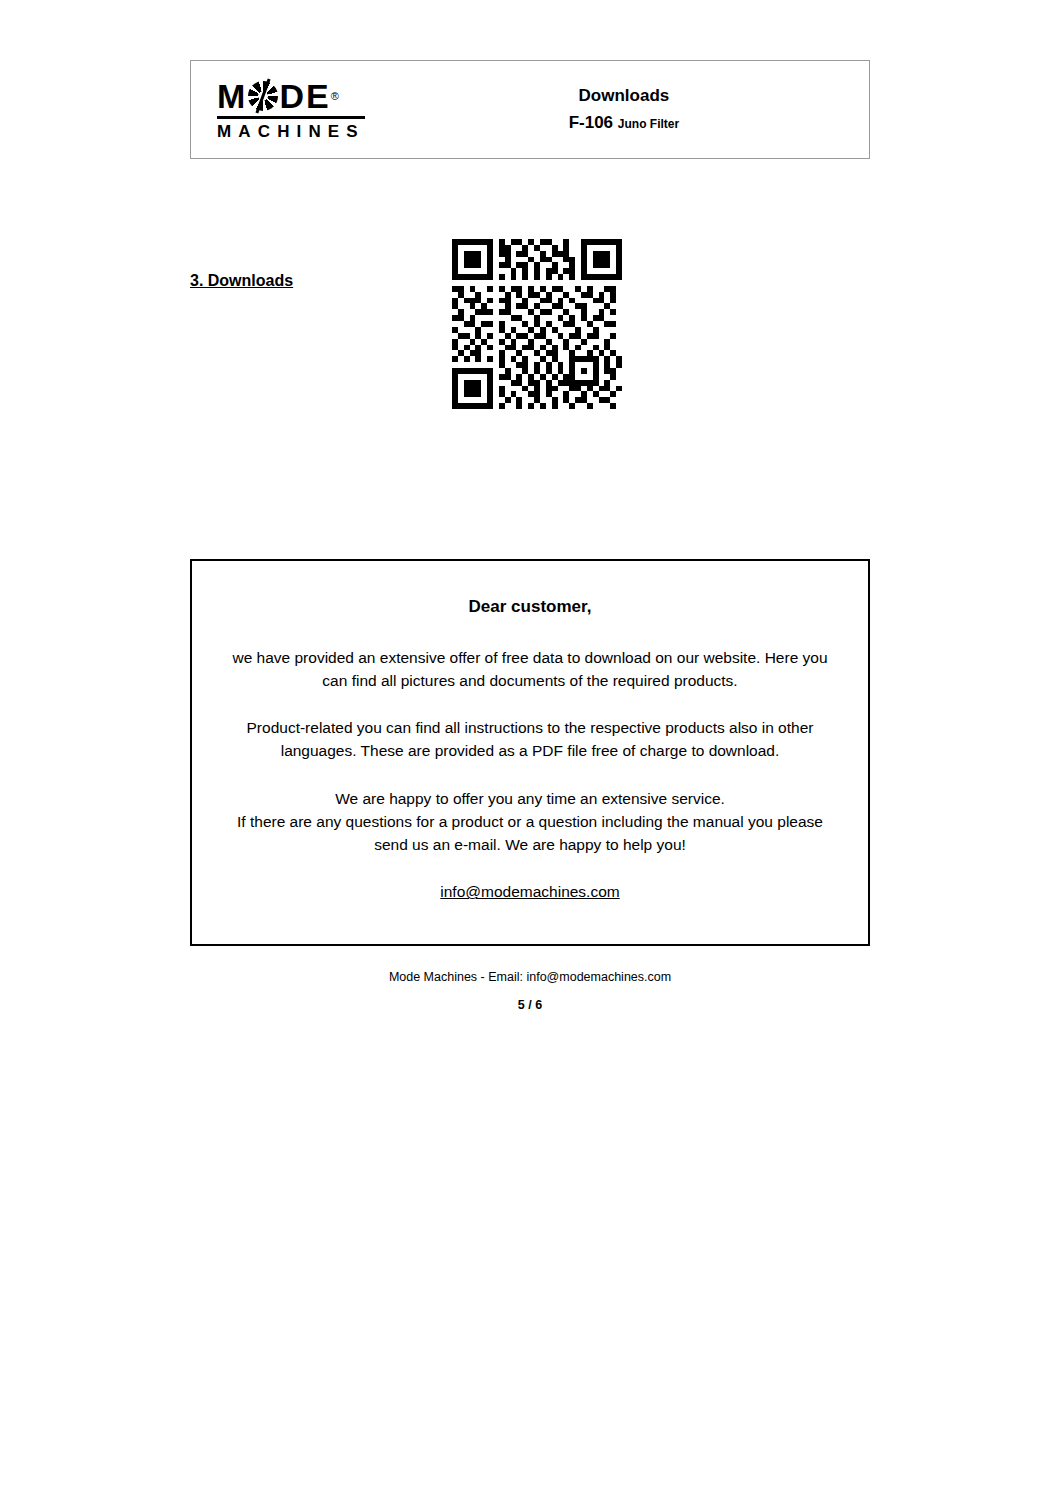M DE®
MACHINES
Downloads
F-106 Juno Filter
3. Downloads
Dear customer,
we have provided an extensive offer of free data to download on our website. Here you can find all pictures and documents of the required products.
Product-related you can find all instructions to the respective products also in other languages. These are provided as a PDF file free of charge to download.
We are happy to offer you any time an extensive service.
If there are any questions for a product or a question including the manual you please send us an e-mail. We are happy to help you!
info@modemachines.com
Mode Machines - Email: info@modemachines.com
5 / 6